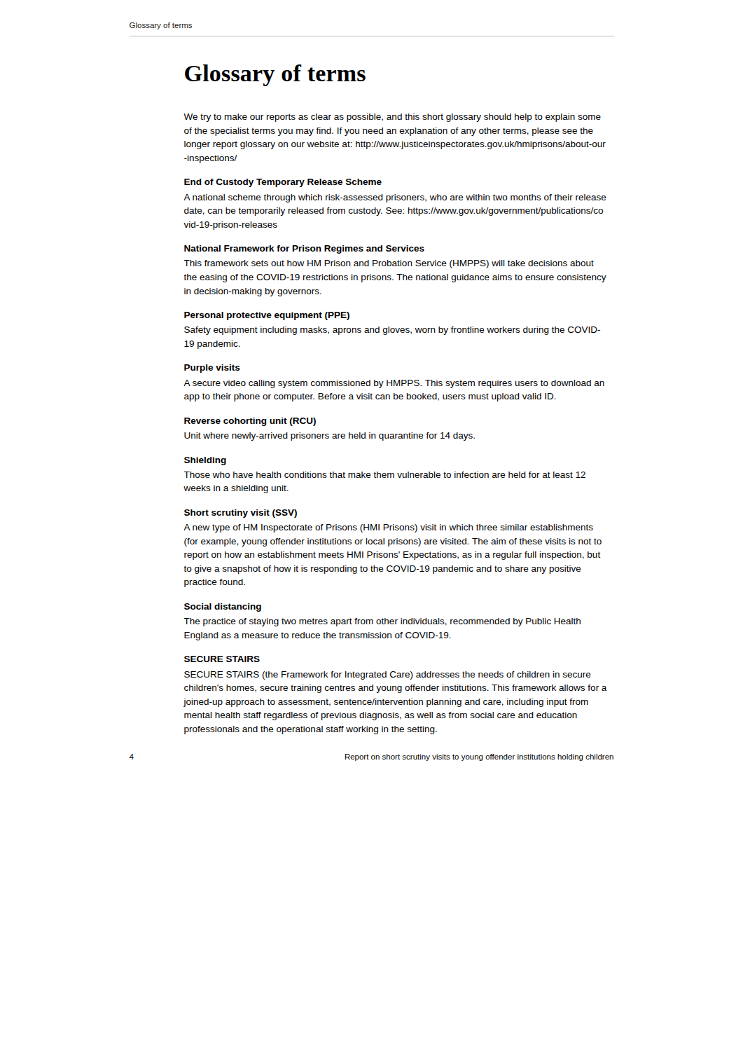Glossary of terms
Glossary of terms
We try to make our reports as clear as possible, and this short glossary should help to explain some of the specialist terms you may find. If you need an explanation of any other terms, please see the longer report glossary on our website at: http://www.justiceinspectorates.gov.uk/hmiprisons/about-our-inspections/
End of Custody Temporary Release Scheme
A national scheme through which risk-assessed prisoners, who are within two months of their release date, can be temporarily released from custody. See: https://www.gov.uk/government/publications/covid-19-prison-releases
National Framework for Prison Regimes and Services
This framework sets out how HM Prison and Probation Service (HMPPS) will take decisions about the easing of the COVID-19 restrictions in prisons. The national guidance aims to ensure consistency in decision-making by governors.
Personal protective equipment (PPE)
Safety equipment including masks, aprons and gloves, worn by frontline workers during the COVID-19 pandemic.
Purple visits
A secure video calling system commissioned by HMPPS. This system requires users to download an app to their phone or computer. Before a visit can be booked, users must upload valid ID.
Reverse cohorting unit (RCU)
Unit where newly-arrived prisoners are held in quarantine for 14 days.
Shielding
Those who have health conditions that make them vulnerable to infection are held for at least 12 weeks in a shielding unit.
Short scrutiny visit (SSV)
A new type of HM Inspectorate of Prisons (HMI Prisons) visit in which three similar establishments (for example, young offender institutions or local prisons) are visited. The aim of these visits is not to report on how an establishment meets HMI Prisons' Expectations, as in a regular full inspection, but to give a snapshot of how it is responding to the COVID-19 pandemic and to share any positive practice found.
Social distancing
The practice of staying two metres apart from other individuals, recommended by Public Health England as a measure to reduce the transmission of COVID-19.
SECURE STAIRS
SECURE STAIRS (the Framework for Integrated Care) addresses the needs of children in secure children's homes, secure training centres and young offender institutions. This framework allows for a joined-up approach to assessment, sentence/intervention planning and care, including input from mental health staff regardless of previous diagnosis, as well as from social care and education professionals and the operational staff working in the setting.
4
Report on short scrutiny visits to young offender institutions holding children